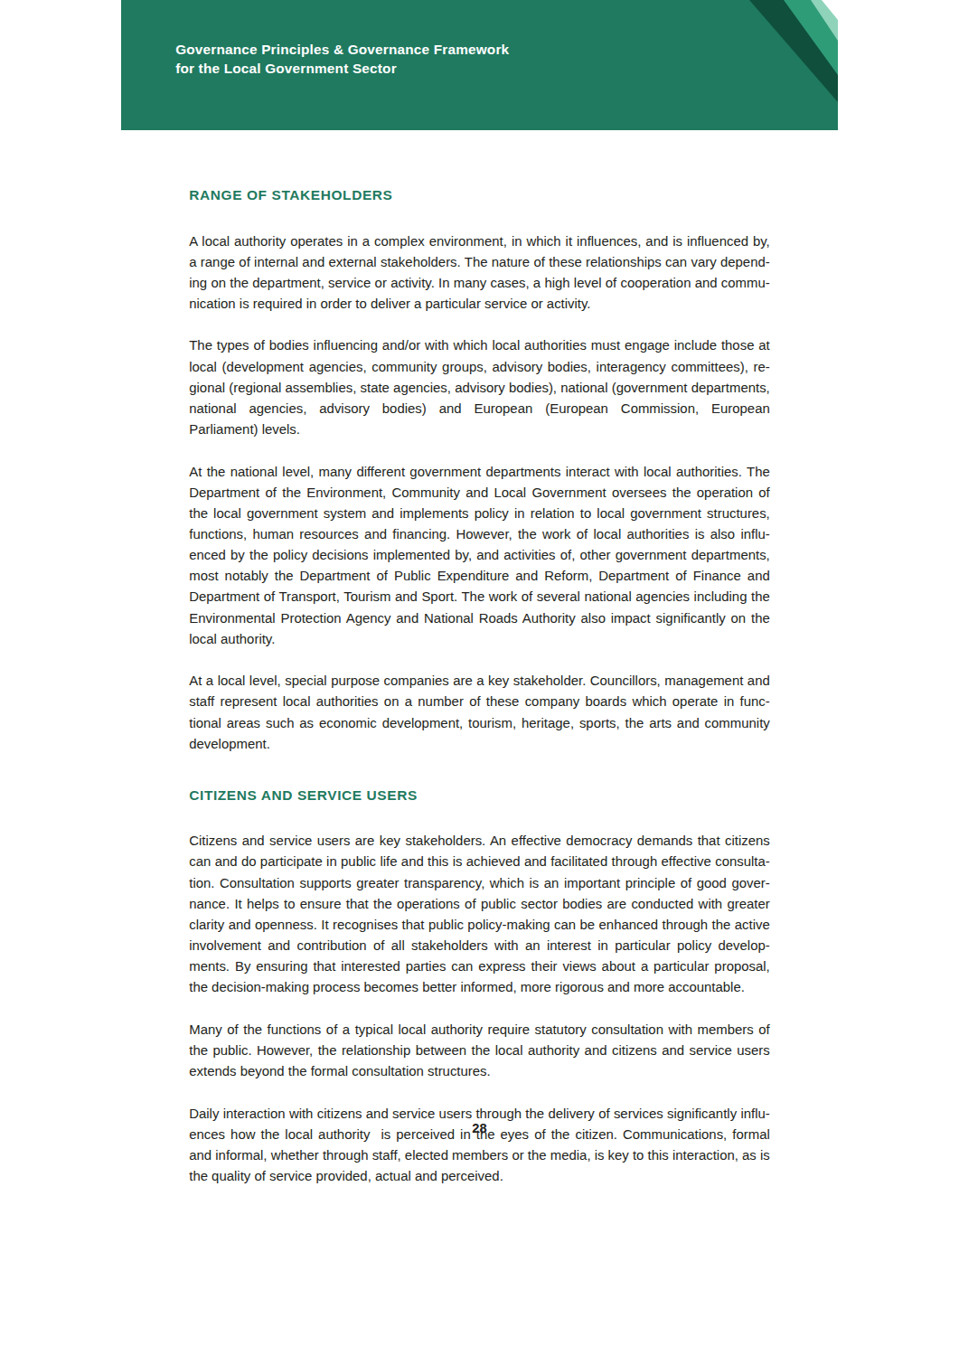Governance Principles & Governance Framework
for the Local Government Sector
Range of Stakeholders
A local authority operates in a complex environment, in which it influences, and is influenced by, a range of internal and external stakeholders. The nature of these relationships can vary depending on the department, service or activity. In many cases, a high level of cooperation and communication is required in order to deliver a particular service or activity.
The types of bodies influencing and/or with which local authorities must engage include those at local (development agencies, community groups, advisory bodies, interagency committees), regional (regional assemblies, state agencies, advisory bodies), national (government departments, national agencies, advisory bodies) and European (European Commission, European Parliament) levels.
At the national level, many different government departments interact with local authorities. The Department of the Environment, Community and Local Government oversees the operation of the local government system and implements policy in relation to local government structures, functions, human resources and financing. However, the work of local authorities is also influenced by the policy decisions implemented by, and activities of, other government departments, most notably the Department of Public Expenditure and Reform, Department of Finance and Department of Transport, Tourism and Sport. The work of several national agencies including the Environmental Protection Agency and National Roads Authority also impact significantly on the local authority.
At a local level, special purpose companies are a key stakeholder. Councillors, management and staff represent local authorities on a number of these company boards which operate in functional areas such as economic development, tourism, heritage, sports, the arts and community development.
Citizens and Service Users
Citizens and service users are key stakeholders. An effective democracy demands that citizens can and do participate in public life and this is achieved and facilitated through effective consultation. Consultation supports greater transparency, which is an important principle of good governance. It helps to ensure that the operations of public sector bodies are conducted with greater clarity and openness. It recognises that public policy-making can be enhanced through the active involvement and contribution of all stakeholders with an interest in particular policy developments. By ensuring that interested parties can express their views about a particular proposal, the decision-making process becomes better informed, more rigorous and more accountable.
Many of the functions of a typical local authority require statutory consultation with members of the public. However, the relationship between the local authority and citizens and service users extends beyond the formal consultation structures.
Daily interaction with citizens and service users through the delivery of services significantly influences how the local authority is perceived in the eyes of the citizen. Communications, formal and informal, whether through staff, elected members or the media, is key to this interaction, as is the quality of service provided, actual and perceived.
28